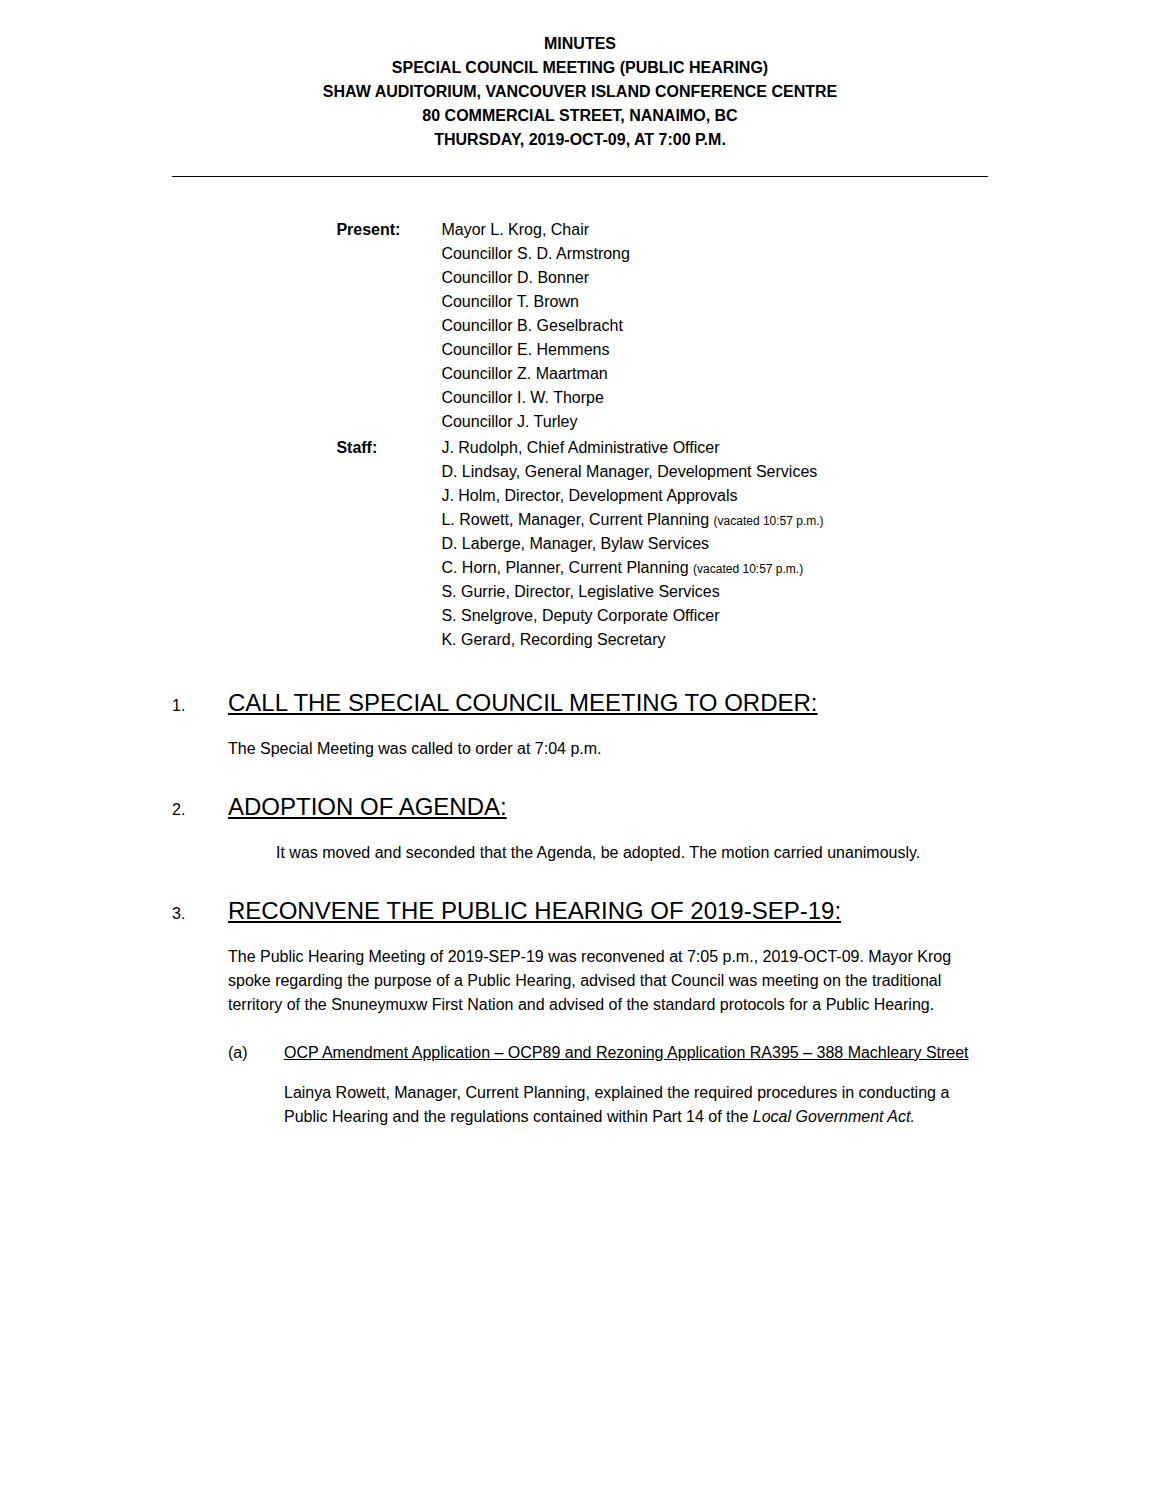MINUTES
SPECIAL COUNCIL MEETING (PUBLIC HEARING)
SHAW AUDITORIUM, VANCOUVER ISLAND CONFERENCE CENTRE
80 COMMERCIAL STREET, NANAIMO, BC
THURSDAY, 2019-OCT-09, AT 7:00 P.M.
| Present: | Mayor L. Krog, Chair Councillor S. D. Armstrong Councillor D. Bonner Councillor T. Brown Councillor B. Geselbracht Councillor E. Hemmens Councillor Z. Maartman Councillor I. W. Thorpe Councillor J. Turley |
| Staff: | J. Rudolph, Chief Administrative Officer D. Lindsay, General Manager, Development Services J. Holm, Director, Development Approvals L. Rowett, Manager, Current Planning (vacated 10:57 p.m.) D. Laberge, Manager, Bylaw Services C. Horn, Planner, Current Planning (vacated 10:57 p.m.) S. Gurrie, Director, Legislative Services S. Snelgrove, Deputy Corporate Officer K. Gerard, Recording Secretary |
1.
Call the Special Council Meeting to Order:
The Special Meeting was called to order at 7:04 p.m.
2.
Adoption of Agenda:
It was moved and seconded that the Agenda, be adopted. The motion carried unanimously.
3.
Reconvene the Public Hearing of 2019-SEP-19:
The Public Hearing Meeting of 2019-SEP-19 was reconvened at 7:05 p.m., 2019-OCT-09. Mayor Krog spoke regarding the purpose of a Public Hearing, advised that Council was meeting on the traditional territory of the Snuneymuxw First Nation and advised of the standard protocols for a Public Hearing.
(a)
OCP Amendment Application – OCP89 and Rezoning Application RA395 – 388 Machleary Street
Lainya Rowett, Manager, Current Planning, explained the required procedures in conducting a Public Hearing and the regulations contained within Part 14 of the Local Government Act.